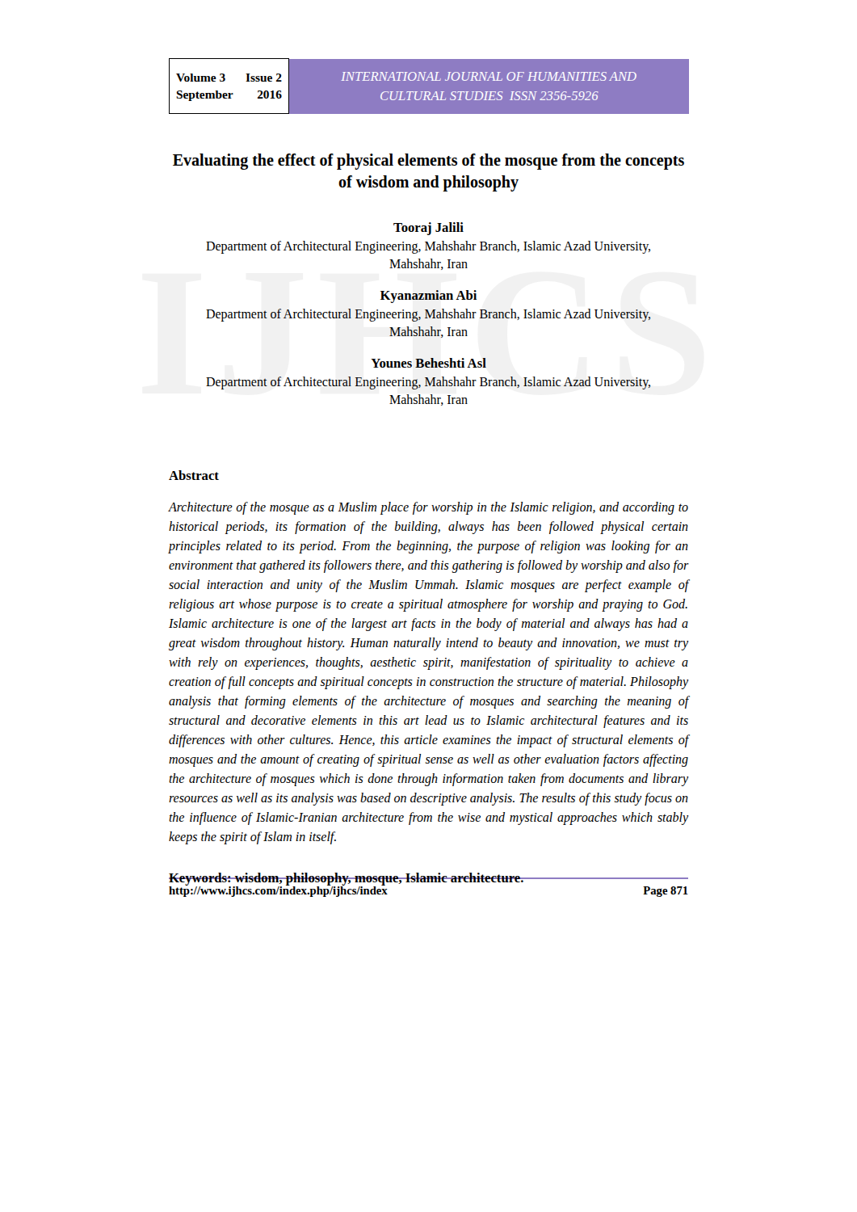IJHCS
Volume 3 Issue 2
September 2016
INTERNATIONAL JOURNAL OF HUMANITIES AND
CULTURAL STUDIES ISSN 2356-5926
Evaluating the effect of physical elements of the mosque from the concepts of wisdom and philosophy
Tooraj Jalili
Department of Architectural Engineering, Mahshahr Branch, Islamic Azad University,
Mahshahr, Iran
Kyanazmian Abi
Department of Architectural Engineering, Mahshahr Branch, Islamic Azad University,
Mahshahr, Iran
Younes Beheshti Asl
Department of Architectural Engineering, Mahshahr Branch, Islamic Azad University,
Mahshahr, Iran
Abstract
Architecture of the mosque as a Muslim place for worship in the Islamic religion, and according to historical periods, its formation of the building, always has been followed physical certain principles related to its period. From the beginning, the purpose of religion was looking for an environment that gathered its followers there, and this gathering is followed by worship and also for social interaction and unity of the Muslim Ummah. Islamic mosques are perfect example of religious art whose purpose is to create a spiritual atmosphere for worship and praying to God. Islamic architecture is one of the largest art facts in the body of material and always has had a great wisdom throughout history. Human naturally intend to beauty and innovation, we must try with rely on experiences, thoughts, aesthetic spirit, manifestation of spirituality to achieve a creation of full concepts and spiritual concepts in construction the structure of material. Philosophy analysis that forming elements of the architecture of mosques and searching the meaning of structural and decorative elements in this art lead us to Islamic architectural features and its differences with other cultures. Hence, this article examines the impact of structural elements of mosques and the amount of creating of spiritual sense as well as other evaluation factors affecting the architecture of mosques which is done through information taken from documents and library resources as well as its analysis was based on descriptive analysis. The results of this study focus on the influence of Islamic-Iranian architecture from the wise and mystical approaches which stably keeps the spirit of Islam in itself.
Keywords: wisdom, philosophy, mosque, Islamic architecture.
http://www.ijhcs.com/index.php/ijhcs/index
Page 871